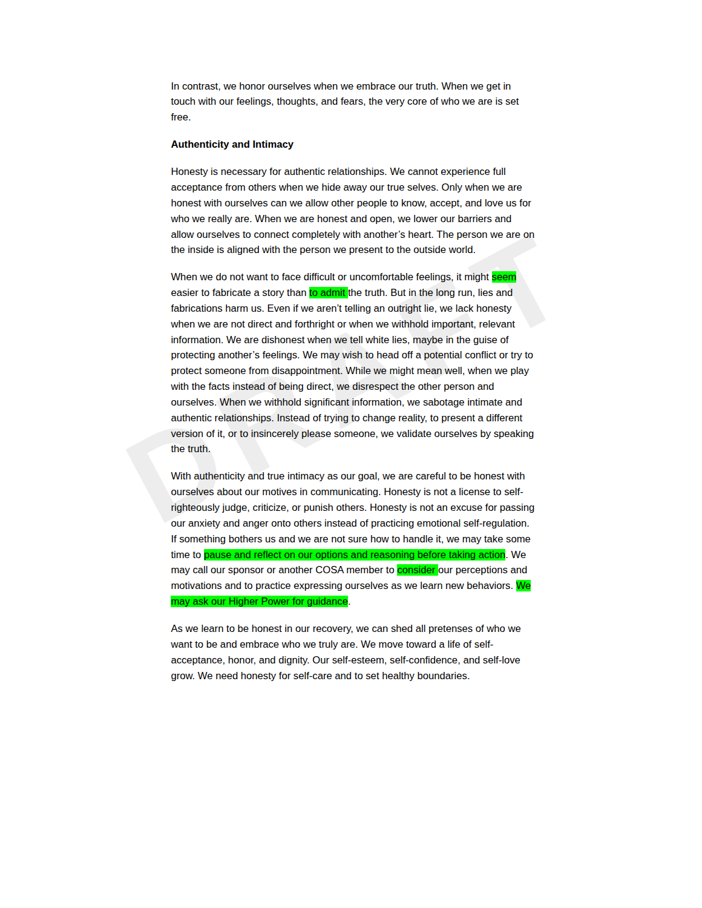DRAFT
In contrast, we honor ourselves when we embrace our truth. When we get in touch with our feelings, thoughts, and fears, the very core of who we are is set free.
Authenticity and Intimacy
Honesty is necessary for authentic relationships. We cannot experience full acceptance from others when we hide away our true selves. Only when we are honest with ourselves can we allow other people to know, accept, and love us for who we really are. When we are honest and open, we lower our barriers and allow ourselves to connect completely with another’s heart. The person we are on the inside is aligned with the person we present to the outside world.
When we do not want to face difficult or uncomfortable feelings, it might seem easier to fabricate a story than to admit the truth. But in the long run, lies and fabrications harm us. Even if we aren’t telling an outright lie, we lack honesty when we are not direct and forthright or when we withhold important, relevant information. We are dishonest when we tell white lies, maybe in the guise of protecting another’s feelings. We may wish to head off a potential conflict or try to protect someone from disappointment. While we might mean well, when we play with the facts instead of being direct, we disrespect the other person and ourselves. When we withhold significant information, we sabotage intimate and authentic relationships. Instead of trying to change reality, to present a different version of it, or to insincerely please someone, we validate ourselves by speaking the truth.
With authenticity and true intimacy as our goal, we are careful to be honest with ourselves about our motives in communicating. Honesty is not a license to self-righteously judge, criticize, or punish others. Honesty is not an excuse for passing our anxiety and anger onto others instead of practicing emotional self-regulation. If something bothers us and we are not sure how to handle it, we may take some time to pause and reflect on our options and reasoning before taking action. We may call our sponsor or another COSA member to consider our perceptions and motivations and to practice expressing ourselves as we learn new behaviors. We may ask our Higher Power for guidance.
As we learn to be honest in our recovery, we can shed all pretenses of who we want to be and embrace who we truly are. We move toward a life of self-acceptance, honor, and dignity. Our self-esteem, self-confidence, and self-love grow. We need honesty for self-care and to set healthy boundaries.